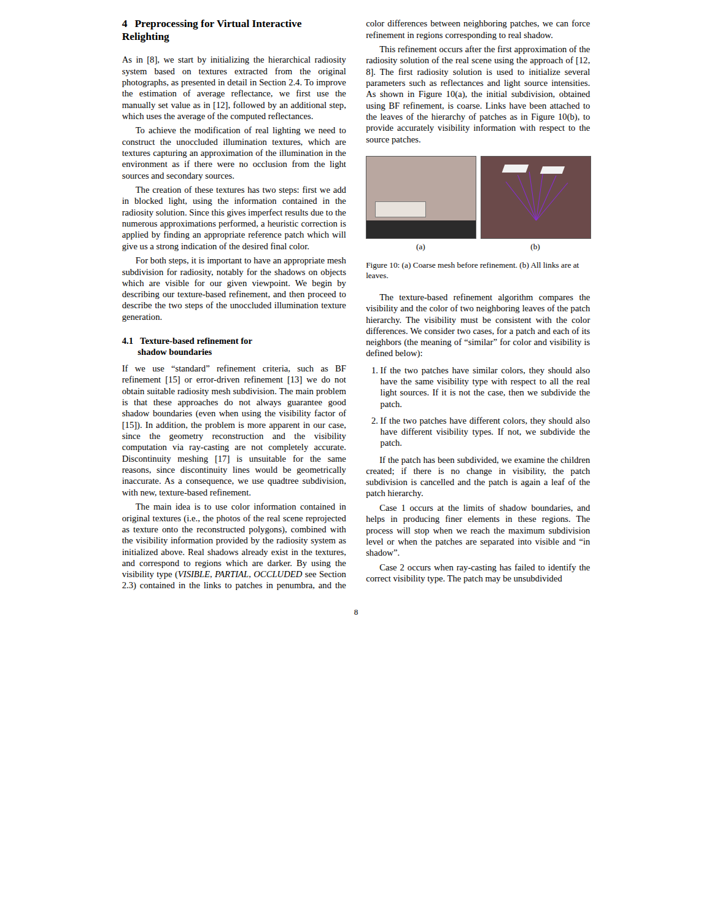4 Preprocessing for Virtual Interactive Relighting
As in [8], we start by initializing the hierarchical radiosity system based on textures extracted from the original photographs, as presented in detail in Section 2.4. To improve the estimation of average reflectance, we first use the manually set value as in [12], followed by an additional step, which uses the average of the computed reflectances.
To achieve the modification of real lighting we need to construct the unoccluded illumination textures, which are textures capturing an approximation of the illumination in the environment as if there were no occlusion from the light sources and secondary sources.
The creation of these textures has two steps: first we add in blocked light, using the information contained in the radiosity solution. Since this gives imperfect results due to the numerous approximations performed, a heuristic correction is applied by finding an appropriate reference patch which will give us a strong indication of the desired final color.
For both steps, it is important to have an appropriate mesh subdivision for radiosity, notably for the shadows on objects which are visible for our given viewpoint. We begin by describing our texture-based refinement, and then proceed to describe the two steps of the unoccluded illumination texture generation.
4.1 Texture-based refinement for
shadow boundaries
If we use “standard” refinement criteria, such as BF refinement [15] or error-driven refinement [13] we do not obtain suitable radiosity mesh subdivision. The main problem is that these approaches do not always guarantee good shadow boundaries (even when using the visibility factor of [15]). In addition, the problem is more apparent in our case, since the geometry reconstruction and the visibility computation via ray-casting are not completely accurate. Discontinuity meshing [17] is unsuitable for the same reasons, since discontinuity lines would be geometrically inaccurate. As a consequence, we use quadtree subdivision, with new, texture-based refinement.
The main idea is to use color information contained in original textures (i.e., the photos of the real scene reprojected as texture onto the reconstructed polygons), combined with the visibility information provided by the radiosity system as initialized above. Real shadows already exist in the textures, and correspond to regions which are darker. By using the visibility type (VISIBLE, PARTIAL, OCCLUDED see Section 2.3) contained in the links to patches in penumbra, and the color differences between neighboring patches, we can force refinement in regions corresponding to real shadow.
This refinement occurs after the first approximation of the radiosity solution of the real scene using the approach of [12, 8]. The first radiosity solution is used to initialize several parameters such as reflectances and light source intensities. As shown in Figure 10(a), the initial subdivision, obtained using BF refinement, is coarse. Links have been attached to the leaves of the hierarchy of patches as in Figure 10(b), to provide accurately visibility information with respect to the source patches.
(a)(b)
Figure 10: (a) Coarse mesh before refinement. (b) All links are at leaves.
The texture-based refinement algorithm compares the visibility and the color of two neighboring leaves of the patch hierarchy. The visibility must be consistent with the color differences. We consider two cases, for a patch and each of its neighbors (the meaning of “similar” for color and visibility is defined below):
If the two patches have similar colors, they should also have the same visibility type with respect to all the real light sources. If it is not the case, then we subdivide the patch.
If the two patches have different colors, they should also have different visibility types. If not, we subdivide the patch.
If the patch has been subdivided, we examine the children created; if there is no change in visibility, the patch subdivision is cancelled and the patch is again a leaf of the patch hierarchy.
Case 1 occurs at the limits of shadow boundaries, and helps in producing finer elements in these regions. The process will stop when we reach the maximum subdivision level or when the patches are separated into visible and “in shadow”.
Case 2 occurs when ray-casting has failed to identify the correct visibility type. The patch may be unsubdivided
8